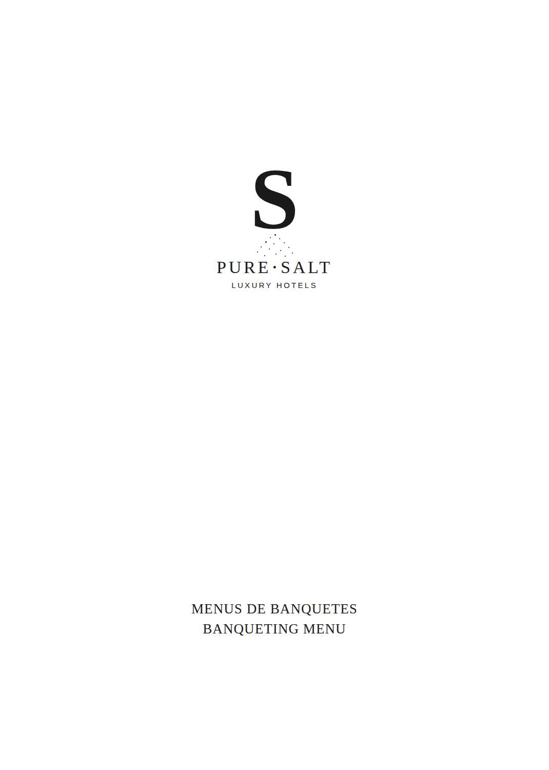S
PURE•SALT
LUXURY HOTELS
MENUS DE BANQUETES
BANQUETING MENU